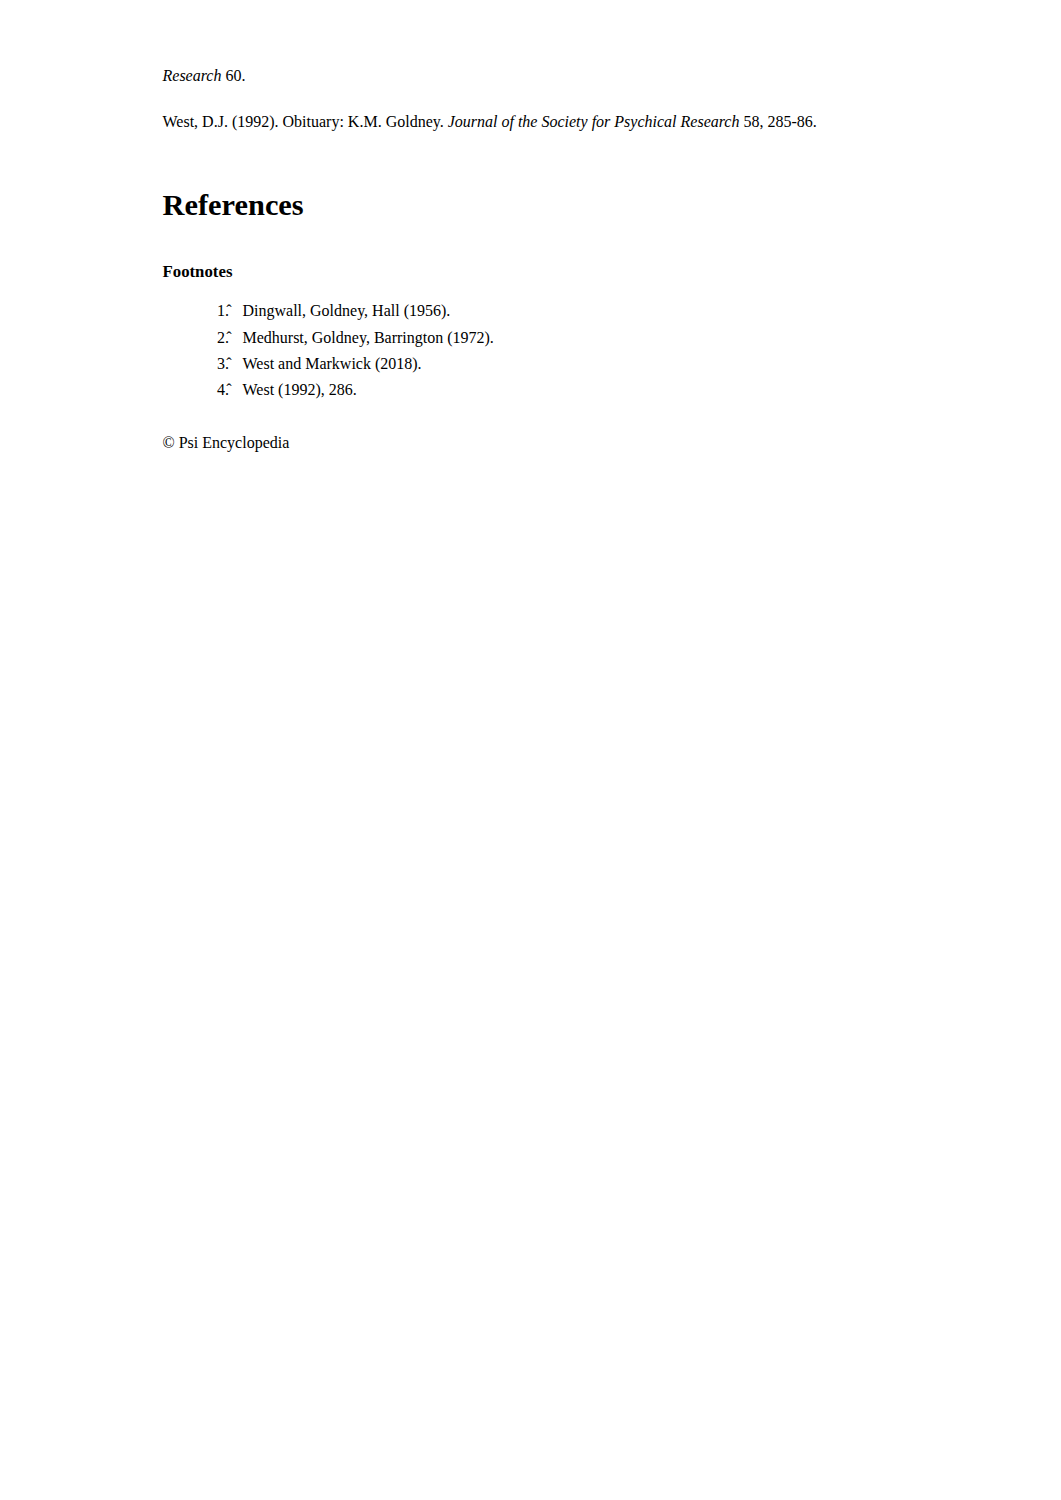Research 60.
West, D.J. (1992). Obituary: K.M. Goldney. Journal of the Society for Psychical Research 58, 285-86.
References
Footnotes
1.̂Dingwall, Goldney, Hall (1956).
2.̂Medhurst, Goldney, Barrington (1972).
3.̂West and Markwick (2018).
4.̂West (1992), 286.
© Psi Encyclopedia